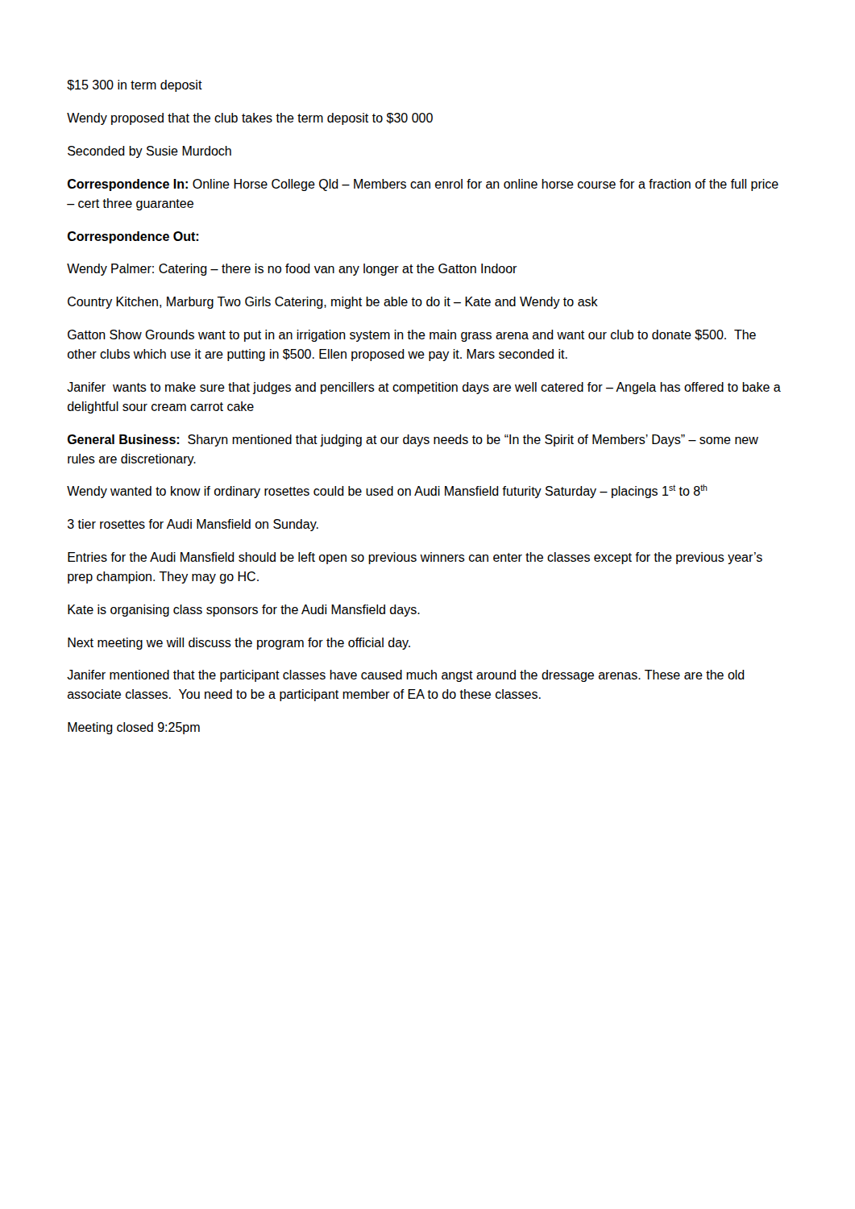$15 300 in term deposit
Wendy proposed that the club takes the term deposit to $30 000
Seconded by Susie Murdoch
Correspondence In: Online Horse College Qld – Members can enrol for an online horse course for a fraction of the full price – cert three guarantee
Correspondence Out:
Wendy Palmer: Catering – there is no food van any longer at the Gatton Indoor
Country Kitchen, Marburg Two Girls Catering, might be able to do it – Kate and Wendy to ask
Gatton Show Grounds want to put in an irrigation system in the main grass arena and want our club to donate $500. The other clubs which use it are putting in $500. Ellen proposed we pay it. Mars seconded it.
Janifer wants to make sure that judges and pencillers at competition days are well catered for – Angela has offered to bake a delightful sour cream carrot cake
General Business: Sharyn mentioned that judging at our days needs to be “In the Spirit of Members’ Days” – some new rules are discretionary.
Wendy wanted to know if ordinary rosettes could be used on Audi Mansfield futurity Saturday – placings 1st to 8th
3 tier rosettes for Audi Mansfield on Sunday.
Entries for the Audi Mansfield should be left open so previous winners can enter the classes except for the previous year’s prep champion. They may go HC.
Kate is organising class sponsors for the Audi Mansfield days.
Next meeting we will discuss the program for the official day.
Janifer mentioned that the participant classes have caused much angst around the dressage arenas. These are the old associate classes. You need to be a participant member of EA to do these classes.
Meeting closed 9:25pm